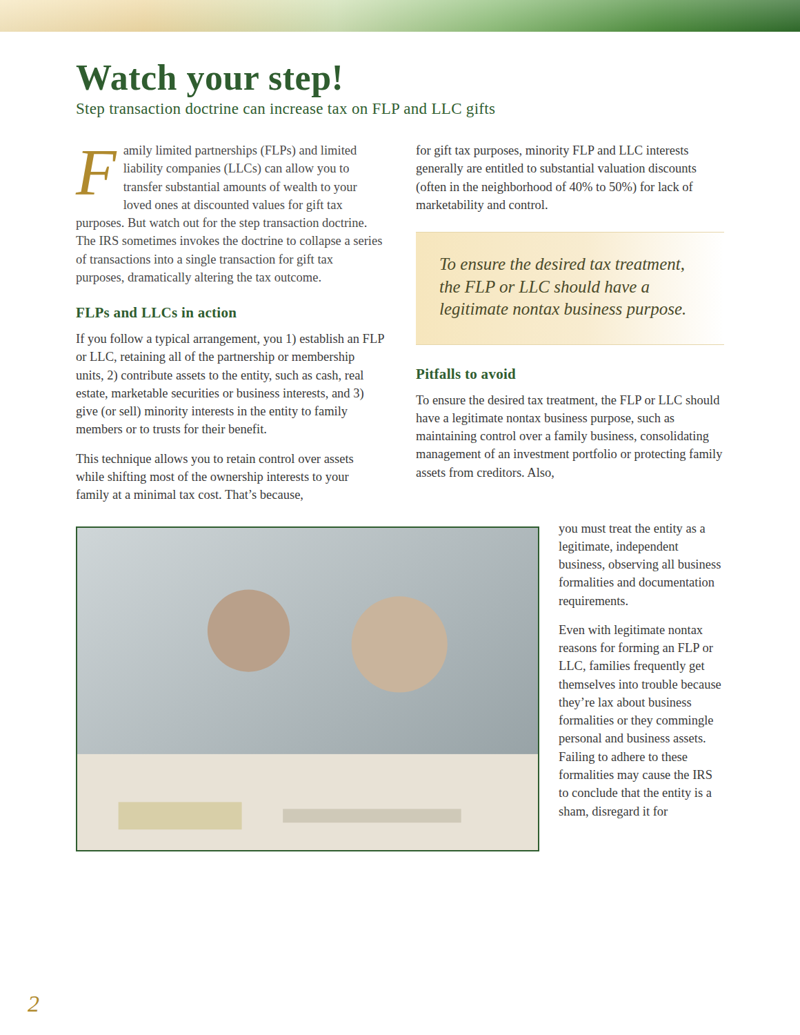Watch your step!
Step transaction doctrine can increase tax on FLP and LLC gifts
Family limited partnerships (FLPs) and limited liability companies (LLCs) can allow you to transfer substantial amounts of wealth to your loved ones at discounted values for gift tax purposes. But watch out for the step transaction doctrine. The IRS sometimes invokes the doctrine to collapse a series of transactions into a single transaction for gift tax purposes, dramatically altering the tax outcome.
FLPs and LLCs in action
If you follow a typical arrangement, you 1) establish an FLP or LLC, retaining all of the partnership or membership units, 2) contribute assets to the entity, such as cash, real estate, marketable securities or business interests, and 3) give (or sell) minority interests in the entity to family members or to trusts for their benefit.
This technique allows you to retain control over assets while shifting most of the ownership interests to your family at a minimal tax cost. That’s because,
for gift tax purposes, minority FLP and LLC interests generally are entitled to substantial valuation discounts (often in the neighborhood of 40% to 50%) for lack of marketability and control.
To ensure the desired tax treatment, the FLP or LLC should have a legitimate nontax business purpose.
Pitfalls to avoid
To ensure the desired tax treatment, the FLP or LLC should have a legitimate nontax business purpose, such as maintaining control over a family business, consolidating management of an investment portfolio or protecting family assets from creditors. Also,
you must treat the entity as a legitimate, independent business, observing all business formalities and documentation requirements.
Even with legitimate nontax reasons for forming an FLP or LLC, families frequently get themselves into trouble because they’re lax about business formalities or they commingle personal and business assets. Failing to adhere to these formalities may cause the IRS to conclude that the entity is a sham, disregard it for
2